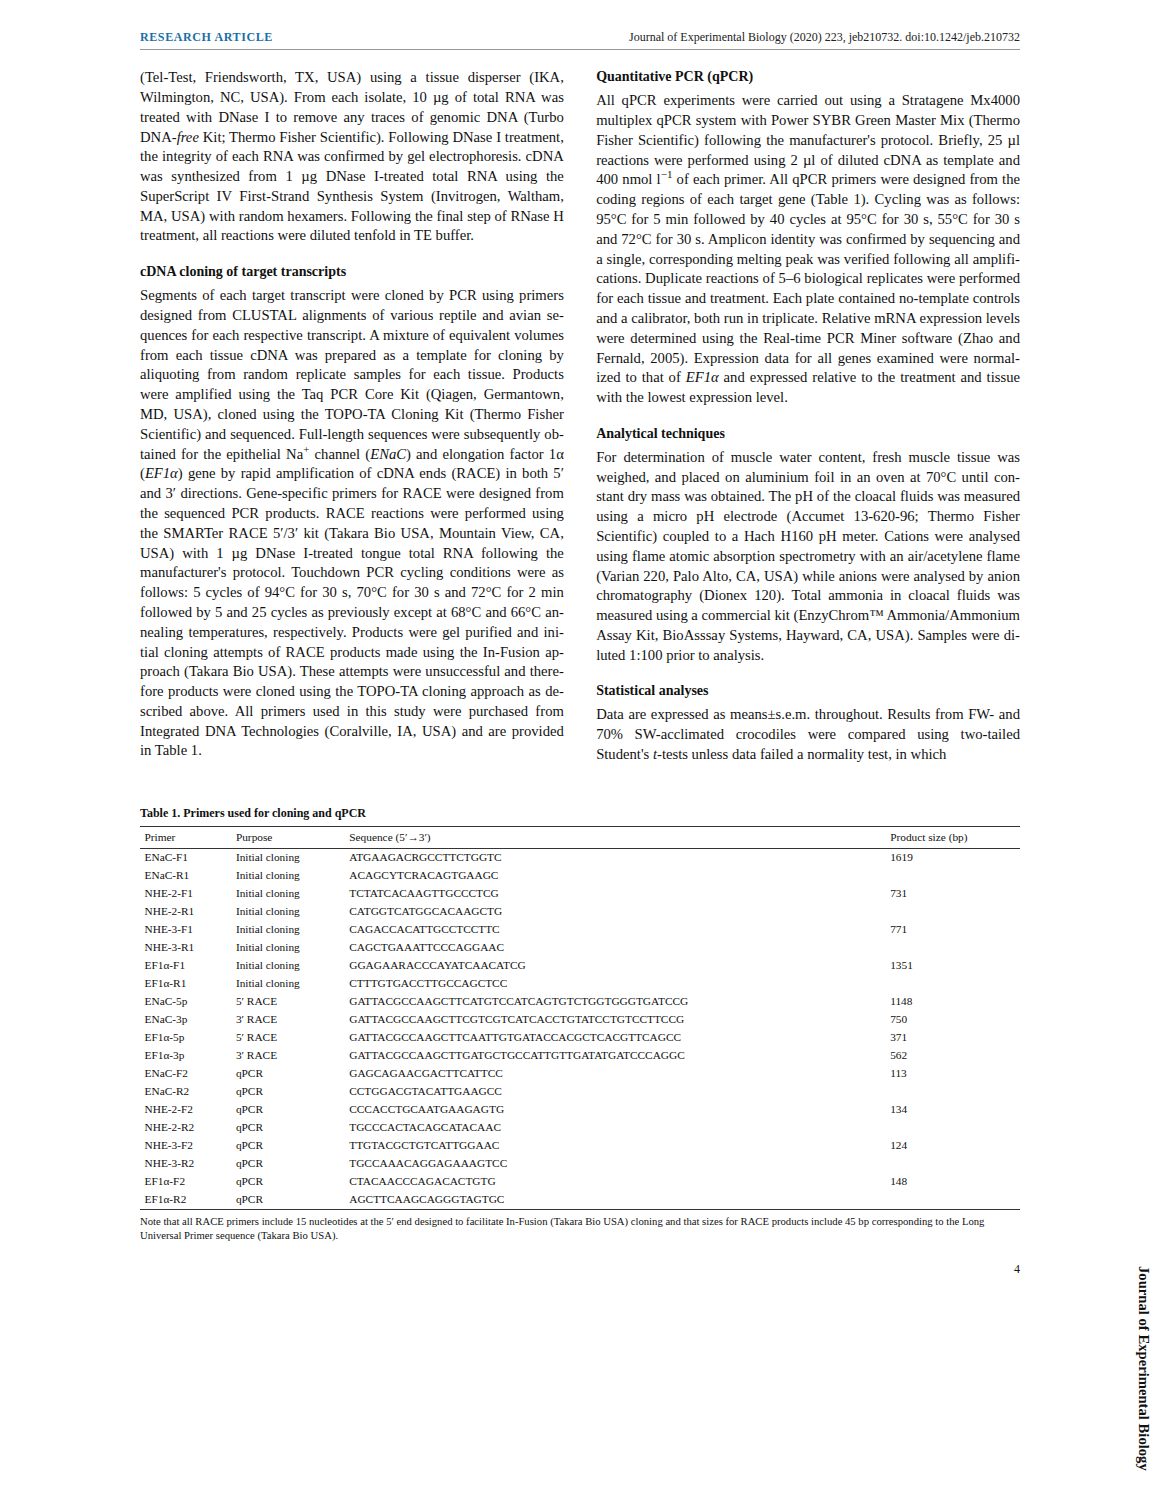RESEARCH ARTICLE Journal of Experimental Biology (2020) 223, jeb210732. doi:10.1242/jeb.210732
(Tel-Test, Friendsworth, TX, USA) using a tissue disperser (IKA, Wilmington, NC, USA). From each isolate, 10 µg of total RNA was treated with DNase I to remove any traces of genomic DNA (Turbo DNA-free Kit; Thermo Fisher Scientific). Following DNase I treatment, the integrity of each RNA was confirmed by gel electrophoresis. cDNA was synthesized from 1 µg DNase I-treated total RNA using the SuperScript IV First-Strand Synthesis System (Invitrogen, Waltham, MA, USA) with random hexamers. Following the final step of RNase H treatment, all reactions were diluted tenfold in TE buffer.
cDNA cloning of target transcripts
Segments of each target transcript were cloned by PCR using primers designed from CLUSTAL alignments of various reptile and avian sequences for each respective transcript. A mixture of equivalent volumes from each tissue cDNA was prepared as a template for cloning by aliquoting from random replicate samples for each tissue. Products were amplified using the Taq PCR Core Kit (Qiagen, Germantown, MD, USA), cloned using the TOPO-TA Cloning Kit (Thermo Fisher Scientific) and sequenced. Full-length sequences were subsequently obtained for the epithelial Na+ channel (ENaC) and elongation factor 1α (EF1α) gene by rapid amplification of cDNA ends (RACE) in both 5′ and 3′ directions. Gene-specific primers for RACE were designed from the sequenced PCR products. RACE reactions were performed using the SMARTer RACE 5′/3′ kit (Takara Bio USA, Mountain View, CA, USA) with 1 µg DNase I-treated tongue total RNA following the manufacturer's protocol. Touchdown PCR cycling conditions were as follows: 5 cycles of 94°C for 30 s, 70°C for 30 s and 72°C for 2 min followed by 5 and 25 cycles as previously except at 68°C and 66°C annealing temperatures, respectively. Products were gel purified and initial cloning attempts of RACE products made using the In-Fusion approach (Takara Bio USA). These attempts were unsuccessful and therefore products were cloned using the TOPO-TA cloning approach as described above. All primers used in this study were purchased from Integrated DNA Technologies (Coralville, IA, USA) and are provided in Table 1.
Quantitative PCR (qPCR)
All qPCR experiments were carried out using a Stratagene Mx4000 multiplex qPCR system with Power SYBR Green Master Mix (Thermo Fisher Scientific) following the manufacturer's protocol. Briefly, 25 µl reactions were performed using 2 µl of diluted cDNA as template and 400 nmol l−1 of each primer. All qPCR primers were designed from the coding regions of each target gene (Table 1). Cycling was as follows: 95°C for 5 min followed by 40 cycles at 95°C for 30 s, 55°C for 30 s and 72°C for 30 s. Amplicon identity was confirmed by sequencing and a single, corresponding melting peak was verified following all amplifications. Duplicate reactions of 5–6 biological replicates were performed for each tissue and treatment. Each plate contained no-template controls and a calibrator, both run in triplicate. Relative mRNA expression levels were determined using the Real-time PCR Miner software (Zhao and Fernald, 2005). Expression data for all genes examined were normalized to that of EF1α and expressed relative to the treatment and tissue with the lowest expression level.
Analytical techniques
For determination of muscle water content, fresh muscle tissue was weighed, and placed on aluminium foil in an oven at 70°C until constant dry mass was obtained. The pH of the cloacal fluids was measured using a micro pH electrode (Accumet 13-620-96; Thermo Fisher Scientific) coupled to a Hach H160 pH meter. Cations were analysed using flame atomic absorption spectrometry with an air/acetylene flame (Varian 220, Palo Alto, CA, USA) while anions were analysed by anion chromatography (Dionex 120). Total ammonia in cloacal fluids was measured using a commercial kit (EnzyChrom™ Ammonia/Ammonium Assay Kit, BioAsssay Systems, Hayward, CA, USA). Samples were diluted 1:100 prior to analysis.
Statistical analyses
Data are expressed as means±s.e.m. throughout. Results from FW- and 70% SW-acclimated crocodiles were compared using two-tailed Student's t-tests unless data failed a normality test, in which
Table 1. Primers used for cloning and qPCR
| Primer | Purpose | Sequence (5′→3′) | Product size (bp) |
| --- | --- | --- | --- |
| ENaC-F1 | Initial cloning | ATGAAGACRGCCTTCTGGTC | 1619 |
| ENaC-R1 | Initial cloning | ACAGCYTCRACAGTGAAGC | |
| NHE-2-F1 | Initial cloning | TCTATCACAAGTTGCCCTCG | 731 |
| NHE-2-R1 | Initial cloning | CATGGTCATGGCACAAGCTG | |
| NHE-3-F1 | Initial cloning | CAGACCACATTGCCTCCTTC | 771 |
| NHE-3-R1 | Initial cloning | CAGCTGAAATTCCCAGGAAC | |
| EF1α-F1 | Initial cloning | GGAGAARACCCAYATCAACATCG | 1351 |
| EF1α-R1 | Initial cloning | CTTTGTGACCTTGCCAGCTCC | |
| ENaC-5p | 5′ RACE | GATTACGCCAAGCTTCATGTCCATCAGTGTCTGGTGGGTGATCCG | 1148 |
| ENaC-3p | 3′ RACE | GATTACGCCAAGCTTCGTCGTCATCACCTGTATCCTGTCCTTCCG | 750 |
| EF1α-5p | 5′ RACE | GATTACGCCAAGCTTCAATTGTGATACCACGCTCACGTTCAGCC | 371 |
| EF1α-3p | 3′ RACE | GATTACGCCAAGCTTGATGCTGCCATTGTTGATATGATCCCAGGC | 562 |
| ENaC-F2 | qPCR | GAGCAGAACGACTTCATTCC | 113 |
| ENaC-R2 | qPCR | CCTGGACGTACATTGAAGCC | |
| NHE-2-F2 | qPCR | CCCACCTGCAATGAAGAGTG | 134 |
| NHE-2-R2 | qPCR | TGCCCACTACAGCATACAAC | |
| NHE-3-F2 | qPCR | TTGTACGCTGTCATTGGAAC | 124 |
| NHE-3-R2 | qPCR | TGCCAAACAGGAGAAAGTCC | |
| EF1α-F2 | qPCR | CTACAACCCAGACACTGTG | 148 |
| EF1α-R2 | qPCR | AGCTTCAAGCAGGGTAGTGC | |
Note that all RACE primers include 15 nucleotides at the 5′ end designed to facilitate In-Fusion (Takara Bio USA) cloning and that sizes for RACE products include 45 bp corresponding to the Long Universal Primer sequence (Takara Bio USA).
Journal of Experimental Biology
4